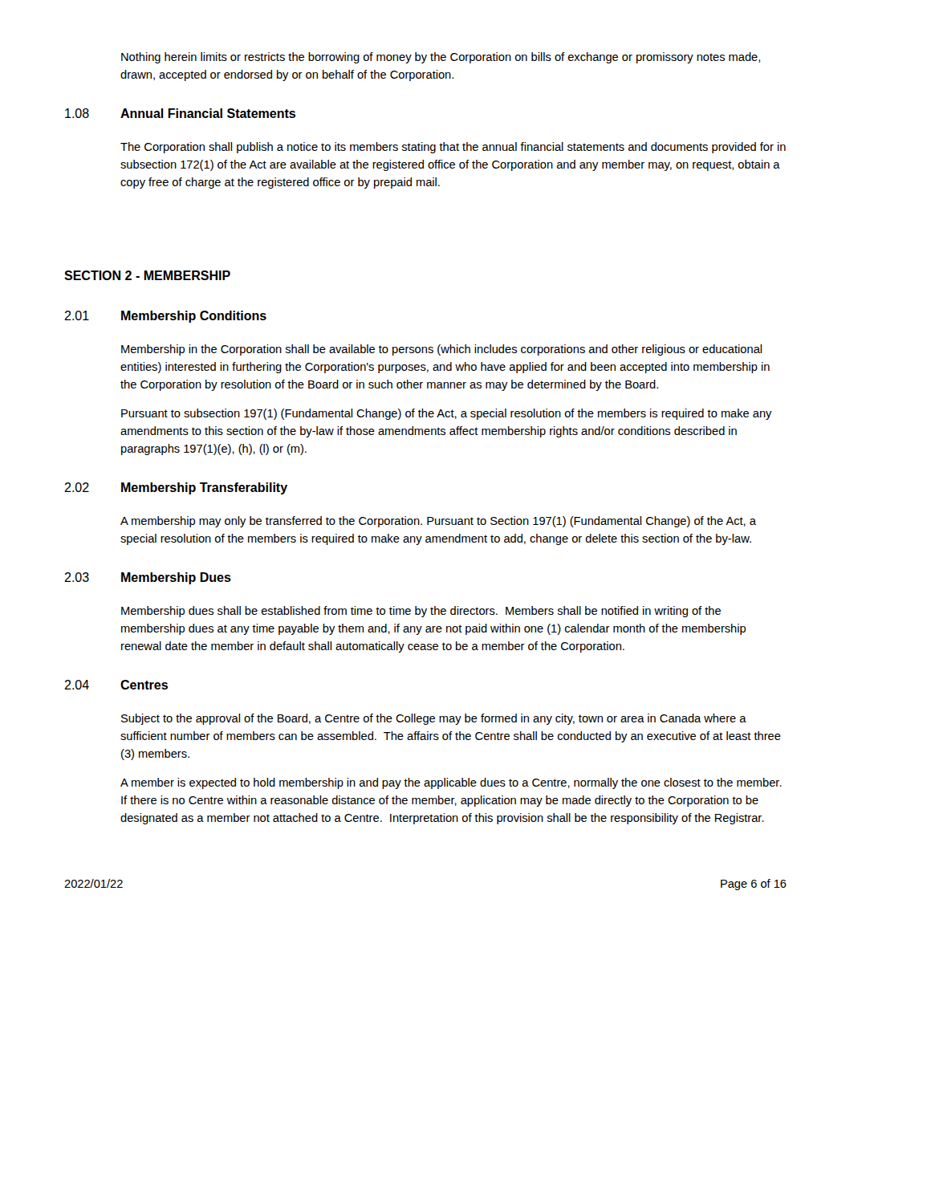Nothing herein limits or restricts the borrowing of money by the Corporation on bills of exchange or promissory notes made, drawn, accepted or endorsed by or on behalf of the Corporation.
1.08
Annual Financial Statements
The Corporation shall publish a notice to its members stating that the annual financial statements and documents provided for in subsection 172(1) of the Act are available at the registered office of the Corporation and any member may, on request, obtain a copy free of charge at the registered office or by prepaid mail.
SECTION 2 - MEMBERSHIP
2.01
Membership Conditions
Membership in the Corporation shall be available to persons (which includes corporations and other religious or educational entities) interested in furthering the Corporation's purposes, and who have applied for and been accepted into membership in the Corporation by resolution of the Board or in such other manner as may be determined by the Board.
Pursuant to subsection 197(1) (Fundamental Change) of the Act, a special resolution of the members is required to make any amendments to this section of the by-law if those amendments affect membership rights and/or conditions described in paragraphs 197(1)(e), (h), (l) or (m).
2.02
Membership Transferability
A membership may only be transferred to the Corporation. Pursuant to Section 197(1) (Fundamental Change) of the Act, a special resolution of the members is required to make any amendment to add, change or delete this section of the by-law.
2.03
Membership Dues
Membership dues shall be established from time to time by the directors. Members shall be notified in writing of the membership dues at any time payable by them and, if any are not paid within one (1) calendar month of the membership renewal date the member in default shall automatically cease to be a member of the Corporation.
2.04
Centres
Subject to the approval of the Board, a Centre of the College may be formed in any city, town or area in Canada where a sufficient number of members can be assembled. The affairs of the Centre shall be conducted by an executive of at least three (3) members.
A member is expected to hold membership in and pay the applicable dues to a Centre, normally the one closest to the member. If there is no Centre within a reasonable distance of the member, application may be made directly to the Corporation to be designated as a member not attached to a Centre. Interpretation of this provision shall be the responsibility of the Registrar.
2022/01/22 Page 6 of 16